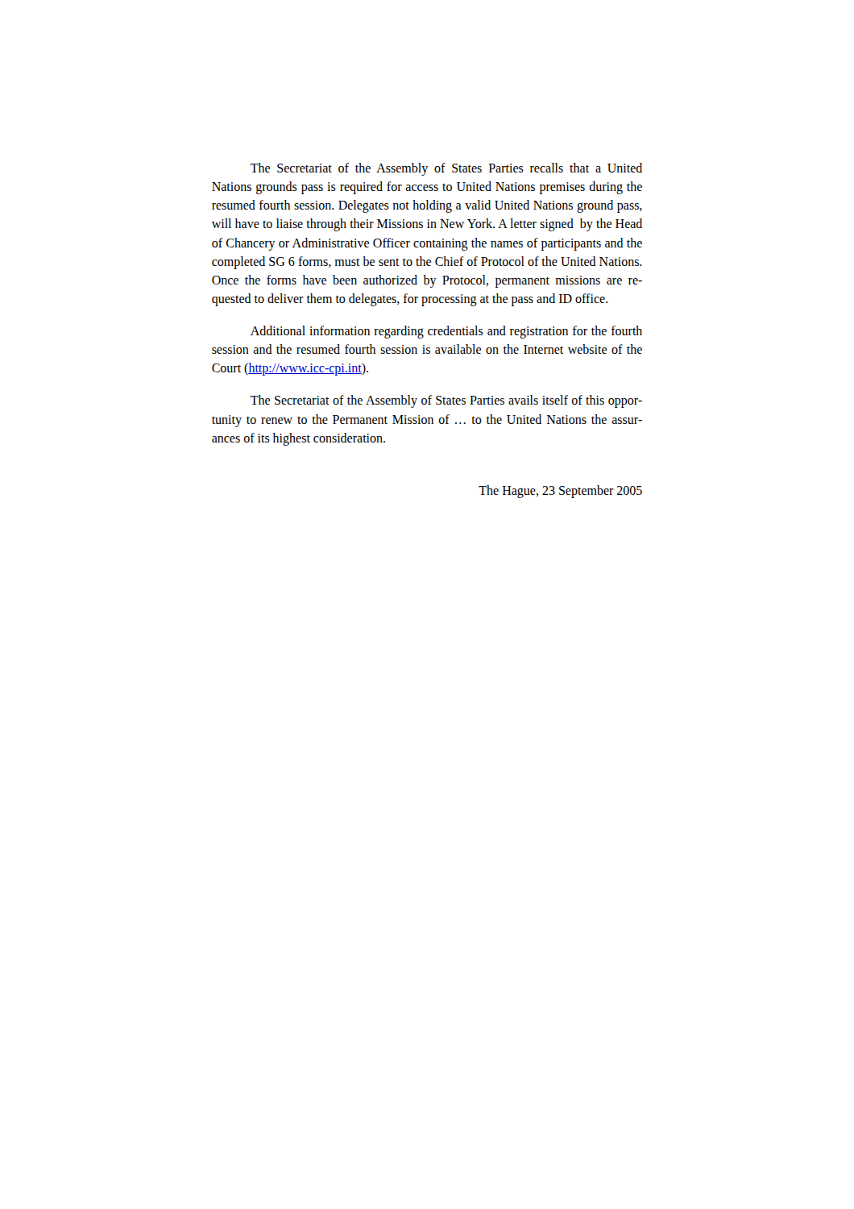The Secretariat of the Assembly of States Parties recalls that a United Nations grounds pass is required for access to United Nations premises during the resumed fourth session. Delegates not holding a valid United Nations ground pass, will have to liaise through their Missions in New York. A letter signed by the Head of Chancery or Administrative Officer containing the names of participants and the completed SG 6 forms, must be sent to the Chief of Protocol of the United Nations. Once the forms have been authorized by Protocol, permanent missions are requested to deliver them to delegates, for processing at the pass and ID office.
Additional information regarding credentials and registration for the fourth session and the resumed fourth session is available on the Internet website of the Court (http://www.icc-cpi.int).
The Secretariat of the Assembly of States Parties avails itself of this opportunity to renew to the Permanent Mission of … to the United Nations the assurances of its highest consideration.
The Hague, 23 September 2005